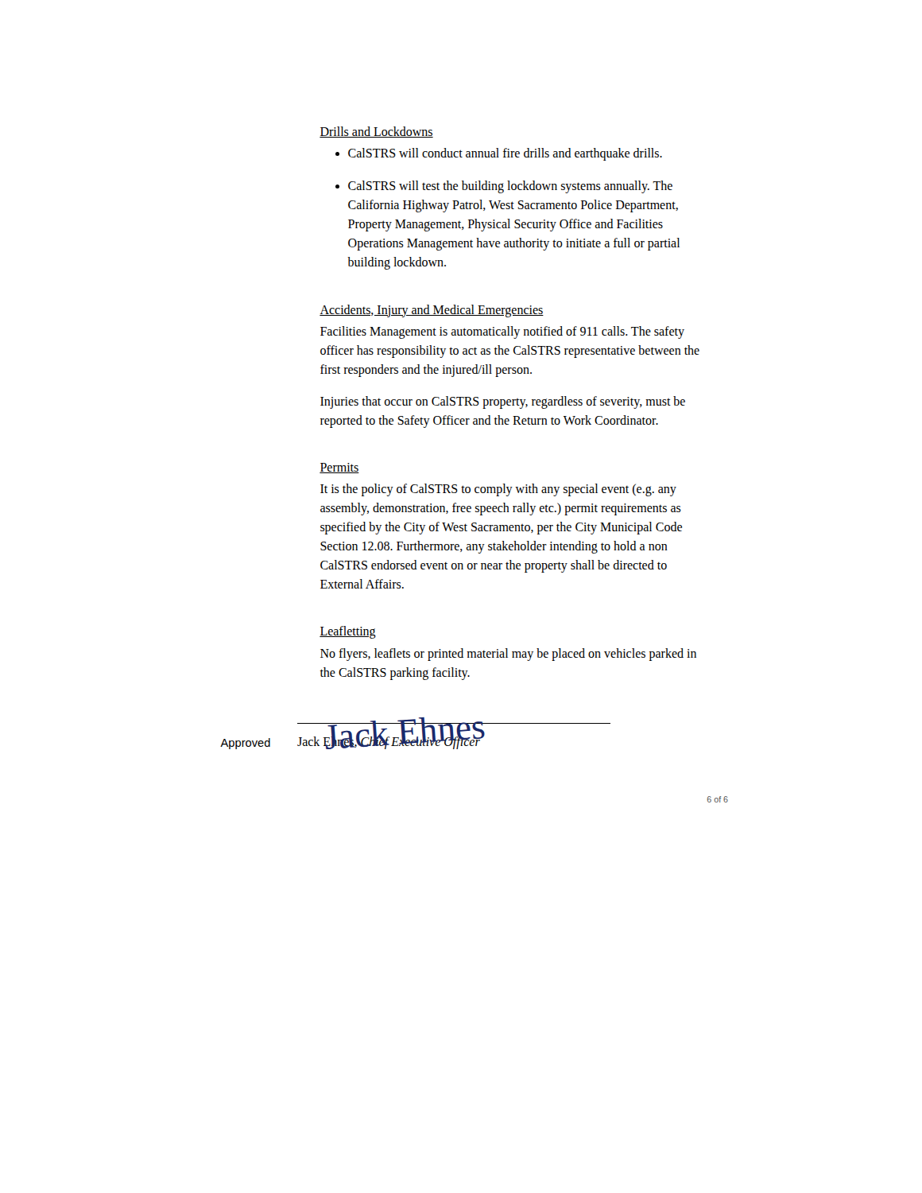Drills and Lockdowns
CalSTRS will conduct annual fire drills and earthquake drills.
CalSTRS will test the building lockdown systems annually. The California Highway Patrol, West Sacramento Police Department, Property Management, Physical Security Office and Facilities Operations Management have authority to initiate a full or partial building lockdown.
Accidents, Injury and Medical Emergencies
Facilities Management is automatically notified of 911 calls. The safety officer has responsibility to act as the CalSTRS representative between the first responders and the injured/ill person.
Injuries that occur on CalSTRS property, regardless of severity, must be reported to the Safety Officer and the Return to Work Coordinator.
Permits
It is the policy of CalSTRS to comply with any special event (e.g. any assembly, demonstration, free speech rally etc.) permit requirements as specified by the City of West Sacramento, per the City Municipal Code Section 12.08. Furthermore, any stakeholder intending to hold a non CalSTRS endorsed event on or near the property shall be directed to External Affairs.
Leafletting
No flyers, leaflets or printed material may be placed on vehicles parked in the CalSTRS parking facility.
Approved
Jack Ehnes
Jack Ehnes, Chief Executive Officer
6 of 6